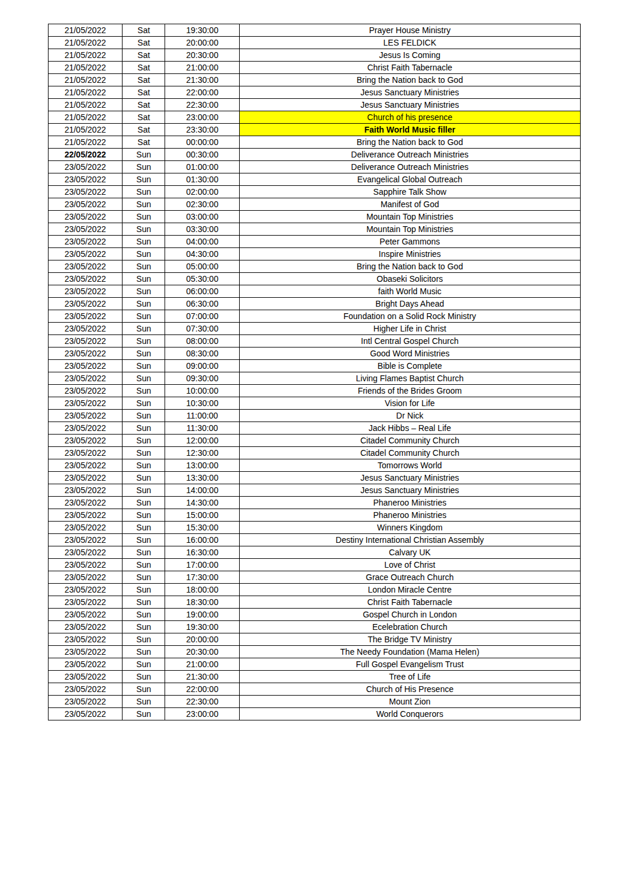| 21/05/2022 | Sat | 19:30:00 | Prayer House Ministry |
| 21/05/2022 | Sat | 20:00:00 | LES FELDICK |
| 21/05/2022 | Sat | 20:30:00 | Jesus Is Coming |
| 21/05/2022 | Sat | 21:00:00 | Christ Faith Tabernacle |
| 21/05/2022 | Sat | 21:30:00 | Bring the Nation back to God |
| 21/05/2022 | Sat | 22:00:00 | Jesus Sanctuary Ministries |
| 21/05/2022 | Sat | 22:30:00 | Jesus Sanctuary Ministries |
| 21/05/2022 | Sat | 23:00:00 | Church of his presence |
| 21/05/2022 | Sat | 23:30:00 | Faith World Music filler |
| 21/05/2022 | Sat | 00:00:00 | Bring the Nation back to God |
| 22/05/2022 | Sun | 00:30:00 | Deliverance Outreach Ministries |
| 23/05/2022 | Sun | 01:00:00 | Deliverance Outreach Ministries |
| 23/05/2022 | Sun | 01:30:00 | Evangelical Global Outreach |
| 23/05/2022 | Sun | 02:00:00 | Sapphire Talk Show |
| 23/05/2022 | Sun | 02:30:00 | Manifest of God |
| 23/05/2022 | Sun | 03:00:00 | Mountain Top Ministries |
| 23/05/2022 | Sun | 03:30:00 | Mountain Top Ministries |
| 23/05/2022 | Sun | 04:00:00 | Peter Gammons |
| 23/05/2022 | Sun | 04:30:00 | Inspire Ministries |
| 23/05/2022 | Sun | 05:00:00 | Bring the Nation back to God |
| 23/05/2022 | Sun | 05:30:00 | Obaseki Solicitors |
| 23/05/2022 | Sun | 06:00:00 | faith World Music |
| 23/05/2022 | Sun | 06:30:00 | Bright Days Ahead |
| 23/05/2022 | Sun | 07:00:00 | Foundation on a Solid Rock Ministry |
| 23/05/2022 | Sun | 07:30:00 | Higher Life in Christ |
| 23/05/2022 | Sun | 08:00:00 | Intl Central Gospel Church |
| 23/05/2022 | Sun | 08:30:00 | Good Word Ministries |
| 23/05/2022 | Sun | 09:00:00 | Bible is Complete |
| 23/05/2022 | Sun | 09:30:00 | Living Flames Baptist Church |
| 23/05/2022 | Sun | 10:00:00 | Friends of the Brides Groom |
| 23/05/2022 | Sun | 10:30:00 | Vision for Life |
| 23/05/2022 | Sun | 11:00:00 | Dr Nick |
| 23/05/2022 | Sun | 11:30:00 | Jack Hibbs – Real Life |
| 23/05/2022 | Sun | 12:00:00 | Citadel Community Church |
| 23/05/2022 | Sun | 12:30:00 | Citadel Community Church |
| 23/05/2022 | Sun | 13:00:00 | Tomorrows World |
| 23/05/2022 | Sun | 13:30:00 | Jesus Sanctuary Ministries |
| 23/05/2022 | Sun | 14:00:00 | Jesus Sanctuary Ministries |
| 23/05/2022 | Sun | 14:30:00 | Phaneroo Ministries |
| 23/05/2022 | Sun | 15:00:00 | Phaneroo Ministries |
| 23/05/2022 | Sun | 15:30:00 | Winners Kingdom |
| 23/05/2022 | Sun | 16:00:00 | Destiny International Christian Assembly |
| 23/05/2022 | Sun | 16:30:00 | Calvary UK |
| 23/05/2022 | Sun | 17:00:00 | Love of Christ |
| 23/05/2022 | Sun | 17:30:00 | Grace Outreach Church |
| 23/05/2022 | Sun | 18:00:00 | London Miracle Centre |
| 23/05/2022 | Sun | 18:30:00 | Christ Faith Tabernacle |
| 23/05/2022 | Sun | 19:00:00 | Gospel Church in London |
| 23/05/2022 | Sun | 19:30:00 | Ecelebration Church |
| 23/05/2022 | Sun | 20:00:00 | The Bridge TV Ministry |
| 23/05/2022 | Sun | 20:30:00 | The Needy Foundation (Mama Helen) |
| 23/05/2022 | Sun | 21:00:00 | Full Gospel Evangelism Trust |
| 23/05/2022 | Sun | 21:30:00 | Tree of Life |
| 23/05/2022 | Sun | 22:00:00 | Church of His Presence |
| 23/05/2022 | Sun | 22:30:00 | Mount Zion |
| 23/05/2022 | Sun | 23:00:00 | World Conquerors |